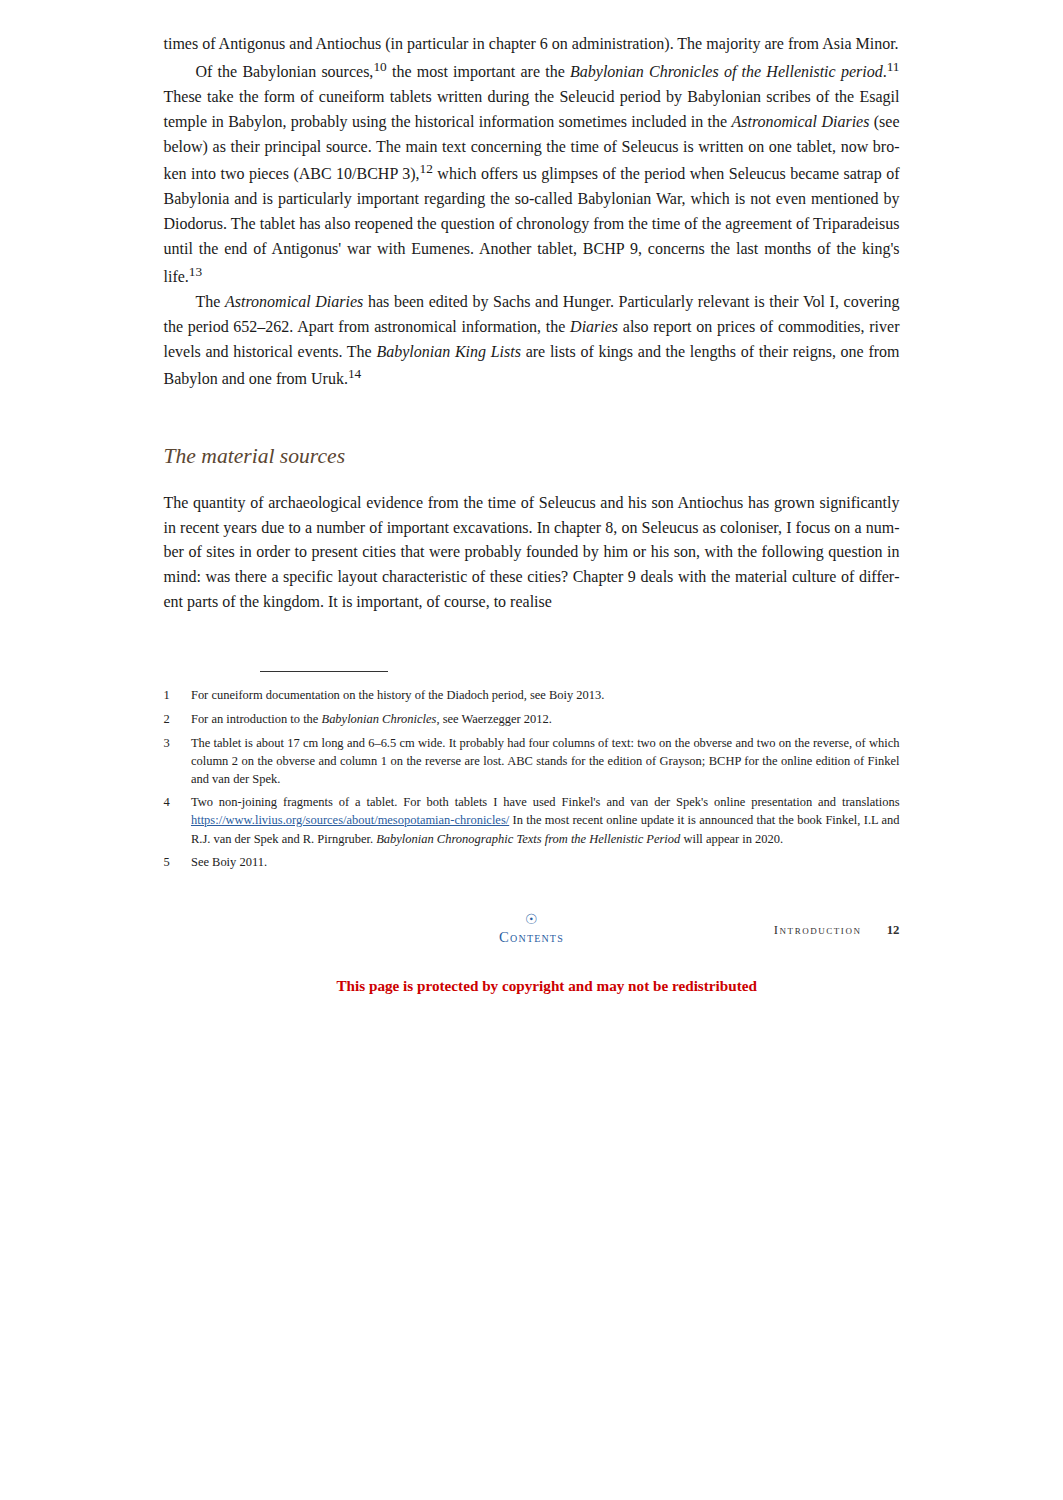times of Antigonus and Antiochus (in particular in chapter 6 on administration). The majority are from Asia Minor.
Of the Babylonian sources,10 the most important are the Babylonian Chronicles of the Hellenistic period.11 These take the form of cuneiform tablets written during the Seleucid period by Babylonian scribes of the Esagil temple in Babylon, probably using the historical information sometimes included in the Astronomical Diaries (see below) as their principal source. The main text concerning the time of Seleucus is written on one tablet, now broken into two pieces (ABC 10/BCHP 3),12 which offers us glimpses of the period when Seleucus became satrap of Babylonia and is particularly important regarding the so-called Babylonian War, which is not even mentioned by Diodorus. The tablet has also reopened the question of chronology from the time of the agreement of Triparadeisus until the end of Antigonus' war with Eumenes. Another tablet, BCHP 9, concerns the last months of the king's life.13
The Astronomical Diaries has been edited by Sachs and Hunger. Particularly relevant is their Vol I, covering the period 652–262. Apart from astronomical information, the Diaries also report on prices of commodities, river levels and historical events. The Babylonian King Lists are lists of kings and the lengths of their reigns, one from Babylon and one from Uruk.14
The material sources
The quantity of archaeological evidence from the time of Seleucus and his son Antiochus has grown significantly in recent years due to a number of important excavations. In chapter 8, on Seleucus as coloniser, I focus on a number of sites in order to present cities that were probably founded by him or his son, with the following question in mind: was there a specific layout characteristic of these cities? Chapter 9 deals with the material culture of different parts of the kingdom. It is important, of course, to realise
For cuneiform documentation on the history of the Diadoch period, see Boiy 2013.
For an introduction to the Babylonian Chronicles, see Waerzegger 2012.
The tablet is about 17 cm long and 6–6.5 cm wide. It probably had four columns of text: two on the obverse and two on the reverse, of which column 2 on the obverse and column 1 on the reverse are lost. ABC stands for the edition of Grayson; BCHP for the online edition of Finkel and van der Spek.
Two non-joining fragments of a tablet. For both tablets I have used Finkel's and van der Spek's online presentation and translations https://www.livius.org/sources/about/mesopotamian-chronicles/ In the most recent online update it is announced that the book Finkel, I.L and R.J. van der Spek and R. Pirngruber. Babylonian Chronographic Texts from the Hellenistic Period will appear in 2020.
See Boiy 2011.
☉ Contents Introduction 12
This page is protected by copyright and may not be redistributed